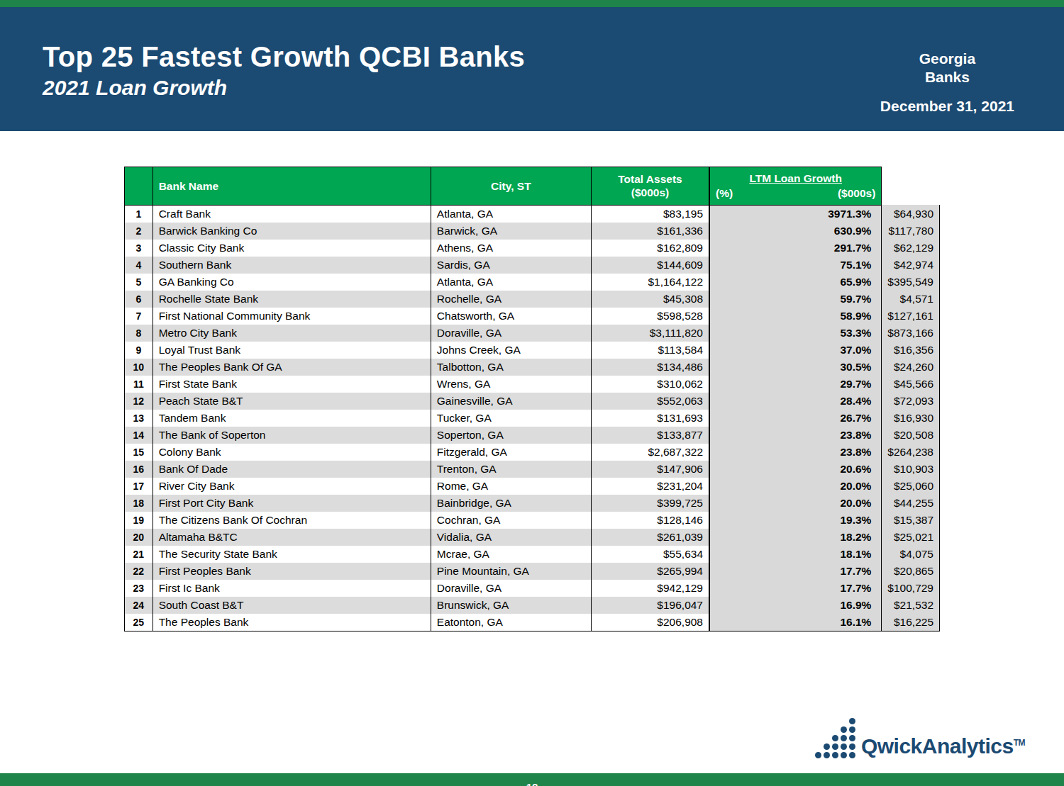Top 25 Fastest Growth QCBI Banks
2021 Loan Growth
Georgia Banks December 31, 2021
| | Bank Name | City, ST | Total Assets ($000s) | LTM Loan Growth (%) ($000s) |
| --- | --- | --- | --- | --- |
| 1 | Craft Bank | Atlanta, GA | $83,195 | 3971.3% | $64,930 |
| 2 | Barwick Banking Co | Barwick, GA | $161,336 | 630.9% | $117,780 |
| 3 | Classic City Bank | Athens, GA | $162,809 | 291.7% | $62,129 |
| 4 | Southern Bank | Sardis, GA | $144,609 | 75.1% | $42,974 |
| 5 | GA Banking Co | Atlanta, GA | $1,164,122 | 65.9% | $395,549 |
| 6 | Rochelle State Bank | Rochelle, GA | $45,308 | 59.7% | $4,571 |
| 7 | First National Community Bank | Chatsworth, GA | $598,528 | 58.9% | $127,161 |
| 8 | Metro City Bank | Doraville, GA | $3,111,820 | 53.3% | $873,166 |
| 9 | Loyal Trust Bank | Johns Creek, GA | $113,584 | 37.0% | $16,356 |
| 10 | The Peoples Bank Of GA | Talbotton, GA | $134,486 | 30.5% | $24,260 |
| 11 | First State Bank | Wrens, GA | $310,062 | 29.7% | $45,566 |
| 12 | Peach State B&T | Gainesville, GA | $552,063 | 28.4% | $72,093 |
| 13 | Tandem Bank | Tucker, GA | $131,693 | 26.7% | $16,930 |
| 14 | The Bank of Soperton | Soperton, GA | $133,877 | 23.8% | $20,508 |
| 15 | Colony Bank | Fitzgerald, GA | $2,687,322 | 23.8% | $264,238 |
| 16 | Bank Of Dade | Trenton, GA | $147,906 | 20.6% | $10,903 |
| 17 | River City Bank | Rome, GA | $231,204 | 20.0% | $25,060 |
| 18 | First Port City Bank | Bainbridge, GA | $399,725 | 20.0% | $44,255 |
| 19 | The Citizens Bank Of Cochran | Cochran, GA | $128,146 | 19.3% | $15,387 |
| 20 | Altamaha B&TC | Vidalia, GA | $261,039 | 18.2% | $25,021 |
| 21 | The Security State Bank | Mcrae, GA | $55,634 | 18.1% | $4,075 |
| 22 | First Peoples Bank | Pine Mountain, GA | $265,994 | 17.7% | $20,865 |
| 23 | First Ic Bank | Doraville, GA | $942,129 | 17.7% | $100,729 |
| 24 | South Coast B&T | Brunswick, GA | $196,047 | 16.9% | $21,532 |
| 25 | The Peoples Bank | Eatonton, GA | $206,908 | 16.1% | $16,225 |
QwickAnalyticsTM
18